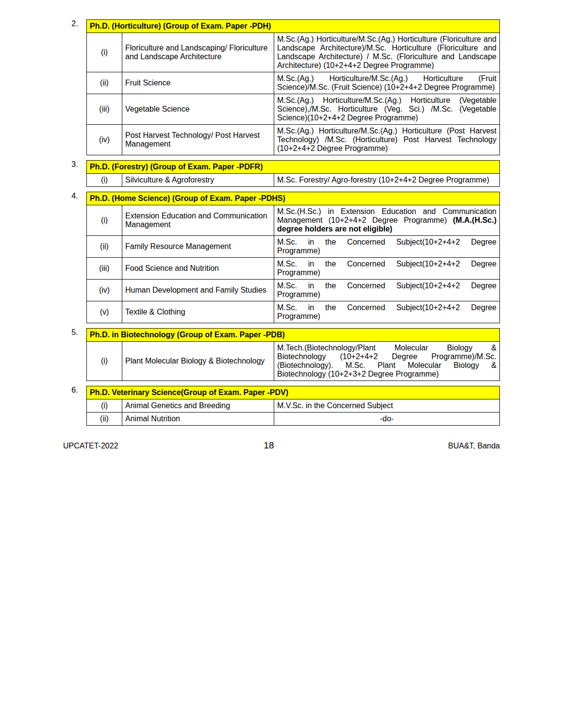| 2. | / Ph.D. (Horticulture) (Group of Exam. Paper -PDH) / / (i) / Floriculture and Landscaping/ Floriculture and Landscape Architecture / M.Sc.(Ag.) Horticulture/M.Sc.(Ag.) Horticulture (Floriculture and Landscape Architecture)/M.Sc. Horticulture (Floriculture and Landscape Architecture) / M.Sc. (Floriculture and Landscape Architecture) (10+2+4+2 Degree Programme) / / (ii) / Fruit Science / M.Sc.(Ag.) Horticulture/M.Sc.(Ag.) Horticulture (Fruit Science)/M.Sc. (Fruit Science) (10+2+4+2 Degree Programme) / / (iii) / Vegetable Science / M.Sc.(Ag.) Horticulture/M.Sc.(Ag.) Horticulture (Vegetable Science),/M.Sc. Horticulture (Veg. Sci.) /M.Sc. (Vegetable Science)(10+2+4+2 Degree Programme) / / (iv) / Post Harvest Technology/ Post Harvest Management / M.Sc.(Ag.) Horticulture/M.Sc.(Ag.) Horticulture (Post Harvest Technology) /M.Sc. (Horticulture) Post Harvest Technology (10+2+4+2 Degree Programme) / |
| 3. | / Ph.D. (Forestry) (Group of Exam. Paper -PDFR) / / (i) / Silviculture & Agroforestry / M.Sc. Forestry/ Agro-forestry (10+2+4+2 Degree Programme) / |
| 4. | / Ph.D. (Home Science) (Group of Exam. Paper -PDHS) / / (i) / Extension Education and Communication Management / M.Sc.(H.Sc.) in Extension Education and Communication Management (10+2+4+2 Degree Programme) (M.A.(H.Sc.) degree holders are not eligible) / / (ii) / Family Resource Management / M.Sc. in the Concerned Subject(10+2+4+2 Degree Programme) / / (iii) / Food Science and Nutrition / M.Sc. in the Concerned Subject(10+2+4+2 Degree Programme) / / (iv) / Human Development and Family Studies / M.Sc. in the Concerned Subject(10+2+4+2 Degree Programme) / / (v) / Textile & Clothing / M.Sc. in the Concerned Subject(10+2+4+2 Degree Programme) / |
| 5. | / Ph.D. in Biotechnology (Group of Exam. Paper -PDB) / / (i) / Plant Molecular Biology & Biotechnology / M.Tech.(Biotechnology/Plant Molecular Biology & Biotechnology (10+2+4+2 Degree Programme)/M.Sc. (Biotechnology). M.Sc. Plant Molecular Biology & Biotechnology (10+2+3+2 Degree Programme) / |
| 6. | / Ph.D. Veterinary Science(Group of Exam. Paper -PDV) / / (i) / Animal Genetics and Breeding / M.V.Sc. in the Concerned Subject / / (ii) / Animal Nutrition / -do- / |
UPCATET-2022
18
BUA&T, Banda